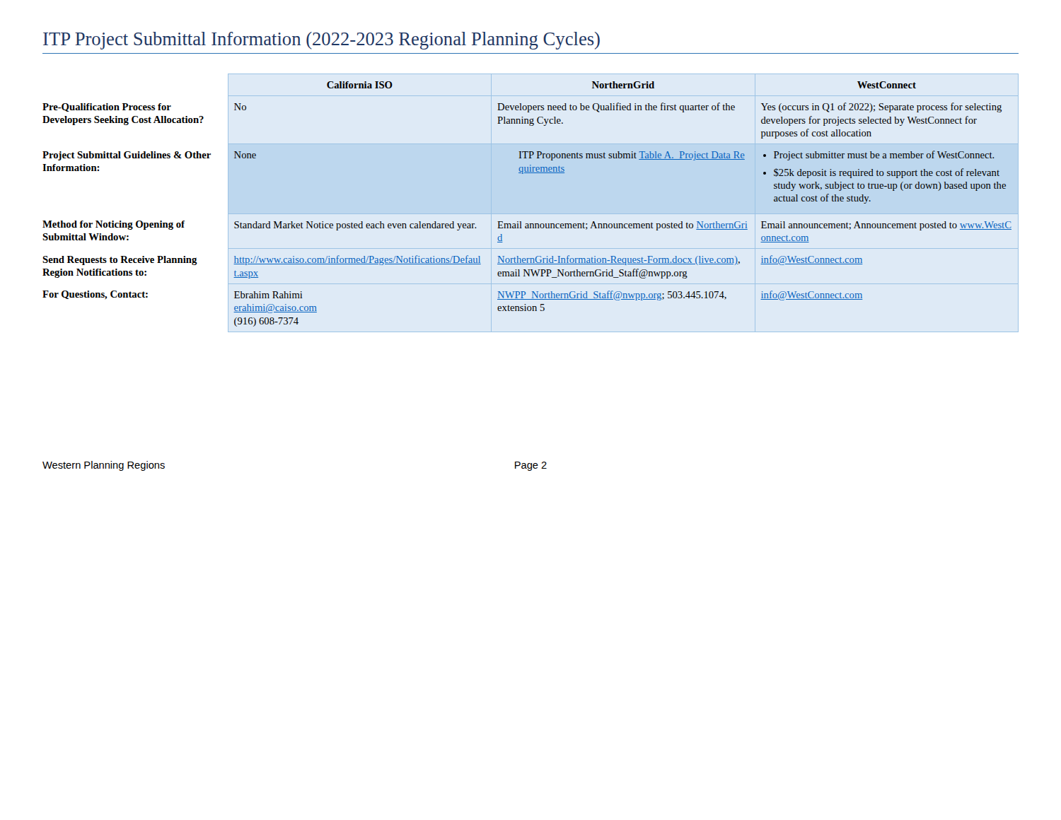ITP Project Submittal Information (2022-2023 Regional Planning Cycles)
| | California ISO | NorthernGrid | WestConnect |
| --- | --- | --- | --- |
| Pre-Qualification Process for Developers Seeking Cost Allocation? | No | Developers need to be Qualified in the first quarter of the Planning Cycle. | Yes (occurs in Q1 of 2022); Separate process for selecting developers for projects selected by WestConnect for purposes of cost allocation |
| Project Submittal Guidelines & Other Information: | None | ITP Proponents must submit Table A. Project Data Requirements | Project submitter must be a member of WestConnect. $25k deposit is required to support the cost of relevant study work, subject to true-up (or down) based upon the actual cost of the study. |
| Method for Noticing Opening of Submittal Window: | Standard Market Notice posted each even calendared year. | Email announcement; Announcement posted to NorthernGrid | Email announcement; Announcement posted to www.WestConnect.com |
| Send Requests to Receive Planning Region Notifications to: | http://www.caiso.com/informed/Pages/Notifications/Default.aspx | NorthernGrid-Information-Request-Form.docx (live.com) , email NWPP_NorthernGrid_Staff@nwpp.org | info@WestConnect.com |
| For Questions, Contact: | Ebrahim Rahimi erahimi@caiso.com (916) 608-7374 | NWPP_NorthernGrid_Staff@nwpp.org ; 503.445.1074, extension 5 | info@WestConnect.com |
Western Planning Regions
Page 2